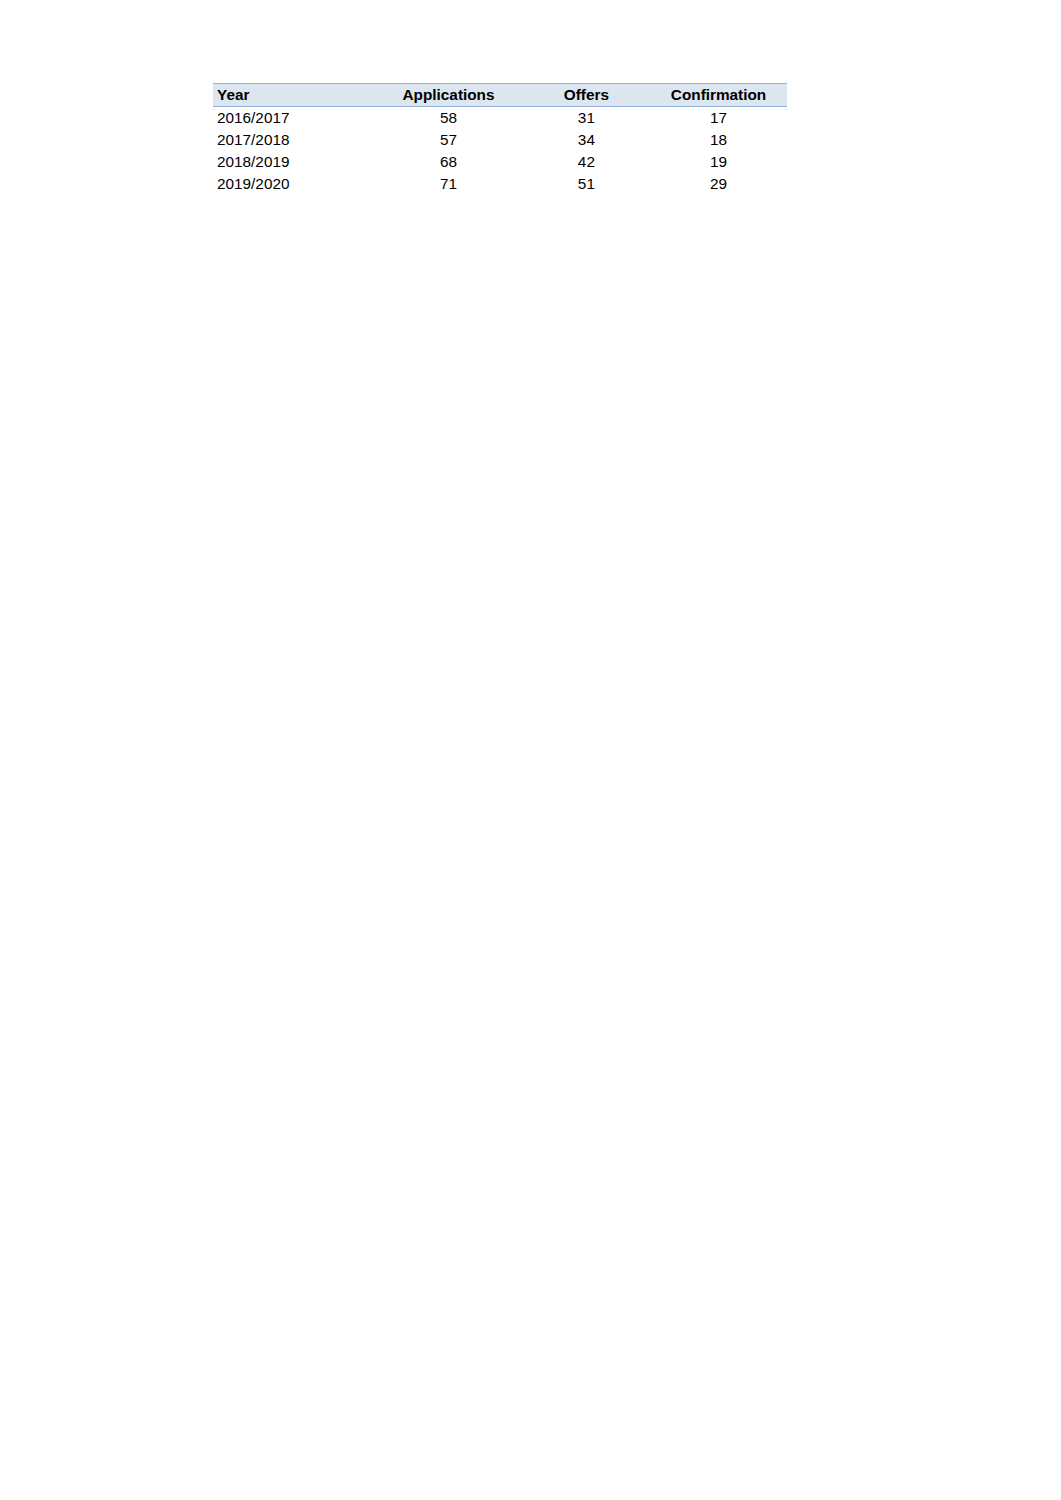| Year | Applications | Offers | Confirmation |
| --- | --- | --- | --- |
| 2016/2017 | 58 | 31 | 17 |
| 2017/2018 | 57 | 34 | 18 |
| 2018/2019 | 68 | 42 | 19 |
| 2019/2020 | 71 | 51 | 29 |